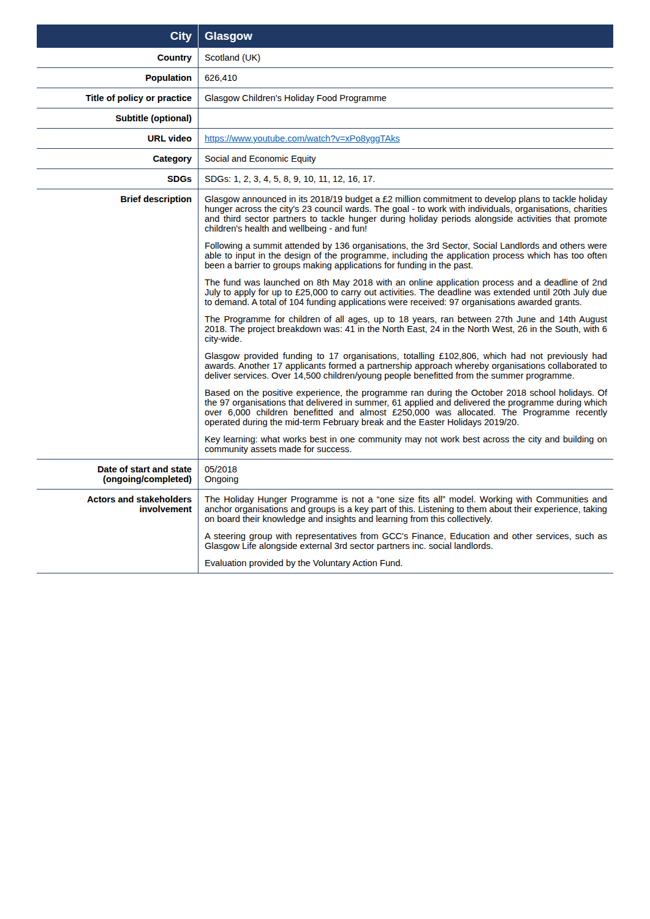| City | Glasgow |
| --- | --- |
| Country | Scotland (UK) |
| Population | 626,410 |
| Title of policy or practice | Glasgow Children's Holiday Food Programme |
| Subtitle (optional) | |
| URL video | https://www.youtube.com/watch?v=xPo8yggTAks |
| Category | Social and Economic Equity |
| SDGs | SDGs: 1, 2, 3, 4, 5, 8, 9, 10, 11, 12, 16, 17. |
| Brief description | Glasgow announced in its 2018/19 budget a £2 million commitment to develop plans to tackle holiday hunger across the city's 23 council wards. The goal - to work with individuals, organisations, charities and third sector partners to tackle hunger during holiday periods alongside activities that promote children's health and wellbeing - and fun! Following a summit attended by 136 organisations, the 3rd Sector, Social Landlords and others were able to input in the design of the programme, including the application process which has too often been a barrier to groups making applications for funding in the past. The fund was launched on 8th May 2018 with an online application process and a deadline of 2nd July to apply for up to £25,000 to carry out activities. The deadline was extended until 20th July due to demand. A total of 104 funding applications were received: 97 organisations awarded grants. The Programme for children of all ages, up to 18 years, ran between 27th June and 14th August 2018. The project breakdown was: 41 in the North East, 24 in the North West, 26 in the South, with 6 city-wide. Glasgow provided funding to 17 organisations, totalling £102,806, which had not previously had awards. Another 17 applicants formed a partnership approach whereby organisations collaborated to deliver services. Over 14,500 children/young people benefitted from the summer programme. Based on the positive experience, the programme ran during the October 2018 school holidays. Of the 97 organisations that delivered in summer, 61 applied and delivered the programme during which over 6,000 children benefitted and almost £250,000 was allocated. The Programme recently operated during the mid-term February break and the Easter Holidays 2019/20. Key learning: what works best in one community may not work best across the city and building on community assets made for success. |
| Date of start and state (ongoing/completed) | 05/2018 Ongoing |
| Actors and stakeholders involvement | The Holiday Hunger Programme is not a “one size fits all” model. Working with Communities and anchor organisations and groups is a key part of this. Listening to them about their experience, taking on board their knowledge and insights and learning from this collectively. A steering group with representatives from GCC's Finance, Education and other services, such as Glasgow Life alongside external 3rd sector partners inc. social landlords. Evaluation provided by the Voluntary Action Fund. |